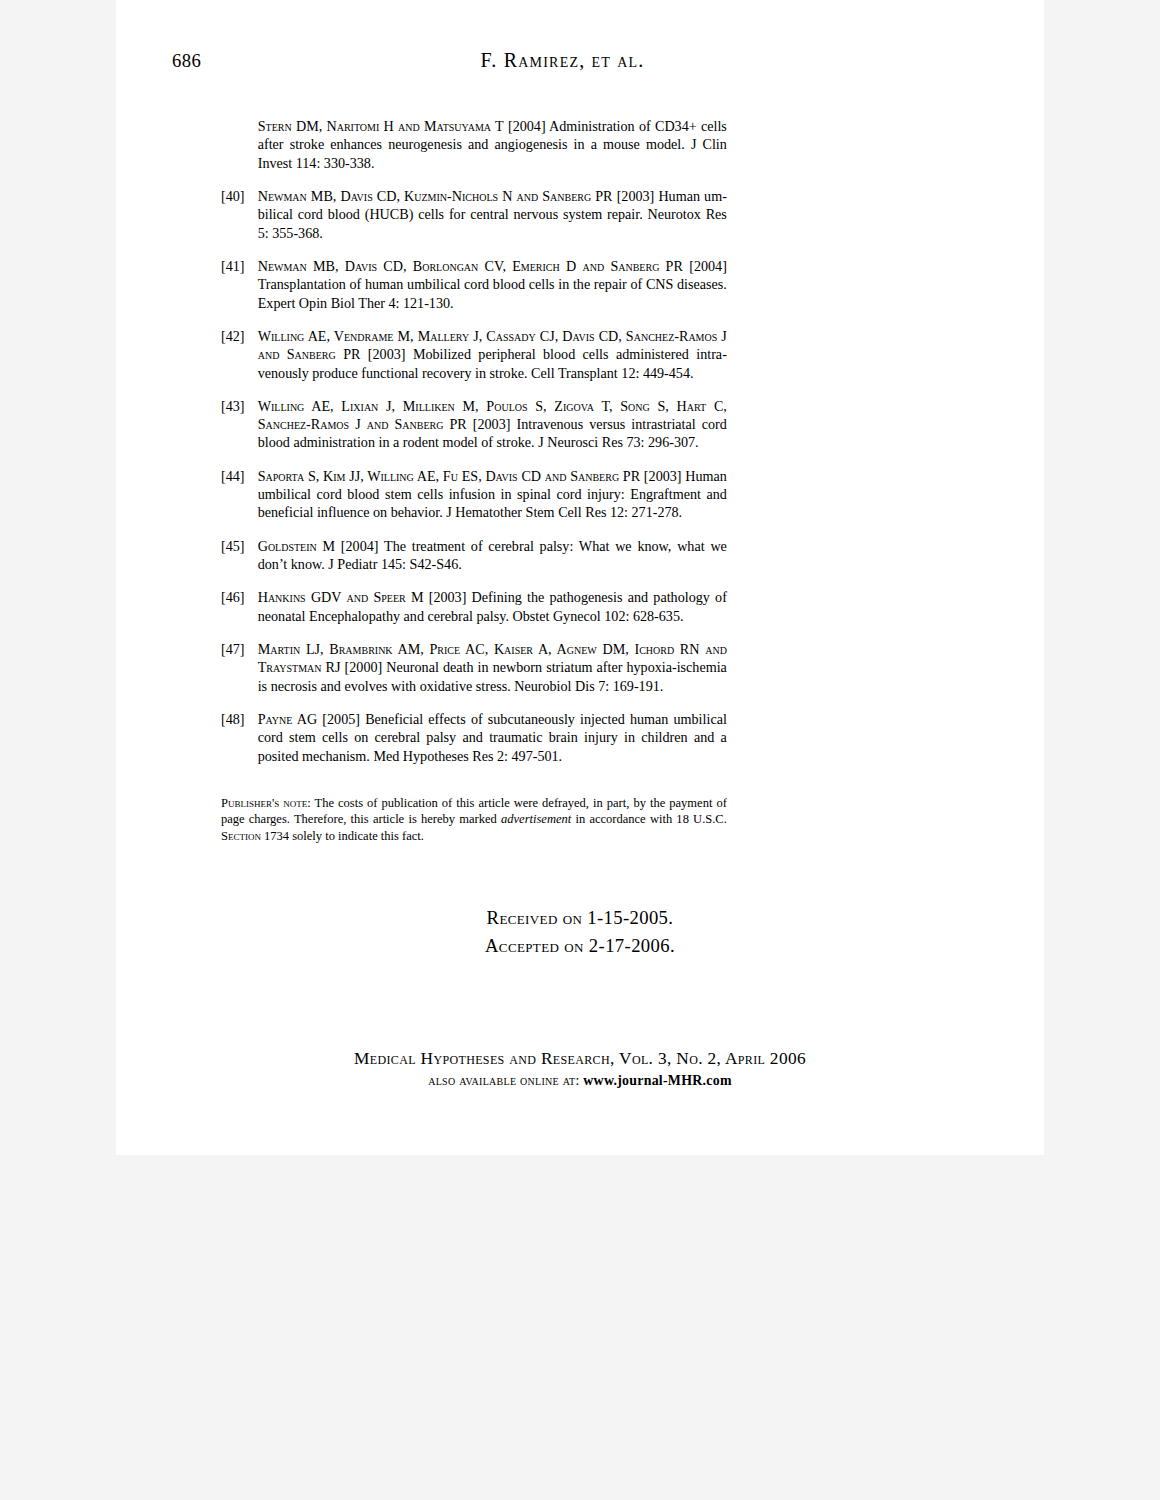686
F. Ramirez, et al.
Stern DM, Naritomi H and Matsuyama T [2004] Administration of CD34+ cells after stroke enhances neurogenesis and angiogenesis in a mouse model. J Clin Invest 114: 330-338.
[40] Newman MB, Davis CD, Kuzmin-Nichols N and Sanberg PR [2003] Human umbilical cord blood (HUCB) cells for central nervous system repair. Neurotox Res 5: 355-368.
[41] Newman MB, Davis CD, Borlongan CV, Emerich D and Sanberg PR [2004] Transplantation of human umbilical cord blood cells in the repair of CNS diseases. Expert Opin Biol Ther 4: 121-130.
[42] Willing AE, Vendrame M, Mallery J, Cassady CJ, Davis CD, Sanchez-Ramos J and Sanberg PR [2003] Mobilized peripheral blood cells administered intravenously produce functional recovery in stroke. Cell Transplant 12: 449-454.
[43] Willing AE, Lixian J, Milliken M, Poulos S, Zigova T, Song S, Hart C, Sanchez-Ramos J and Sanberg PR [2003] Intravenous versus intrastriatal cord blood administration in a rodent model of stroke. J Neurosci Res 73: 296-307.
[44] Saporta S, Kim JJ, Willing AE, Fu ES, Davis CD and Sanberg PR [2003] Human umbilical cord blood stem cells infusion in spinal cord injury: Engraftment and beneficial influence on behavior. J Hematother Stem Cell Res 12: 271-278.
[45] Goldstein M [2004] The treatment of cerebral palsy: What we know, what we don’t know. J Pediatr 145: S42-S46.
[46] Hankins GDV and Speer M [2003] Defining the pathogenesis and pathology of neonatal Encephalopathy and cerebral palsy. Obstet Gynecol 102: 628-635.
[47] Martin LJ, Brambrink AM, Price AC, Kaiser A, Agnew DM, Ichord RN and Traystman RJ [2000] Neuronal death in newborn striatum after hypoxia-ischemia is necrosis and evolves with oxidative stress. Neurobiol Dis 7: 169-191.
[48] Payne AG [2005] Beneficial effects of subcutaneously injected human umbilical cord stem cells on cerebral palsy and traumatic brain injury in children and a posited mechanism. Med Hypotheses Res 2: 497-501.
Publisher's note: The costs of publication of this article were defrayed, in part, by the payment of page charges. Therefore, this article is hereby marked advertisement in accordance with 18 U.S.C. Section 1734 solely to indicate this fact.
Received on 1-15-2005.
Accepted on 2-17-2006.
Medical Hypotheses and Research, Vol. 3, No. 2, April 2006
also available online at: www.journal-MHR.com